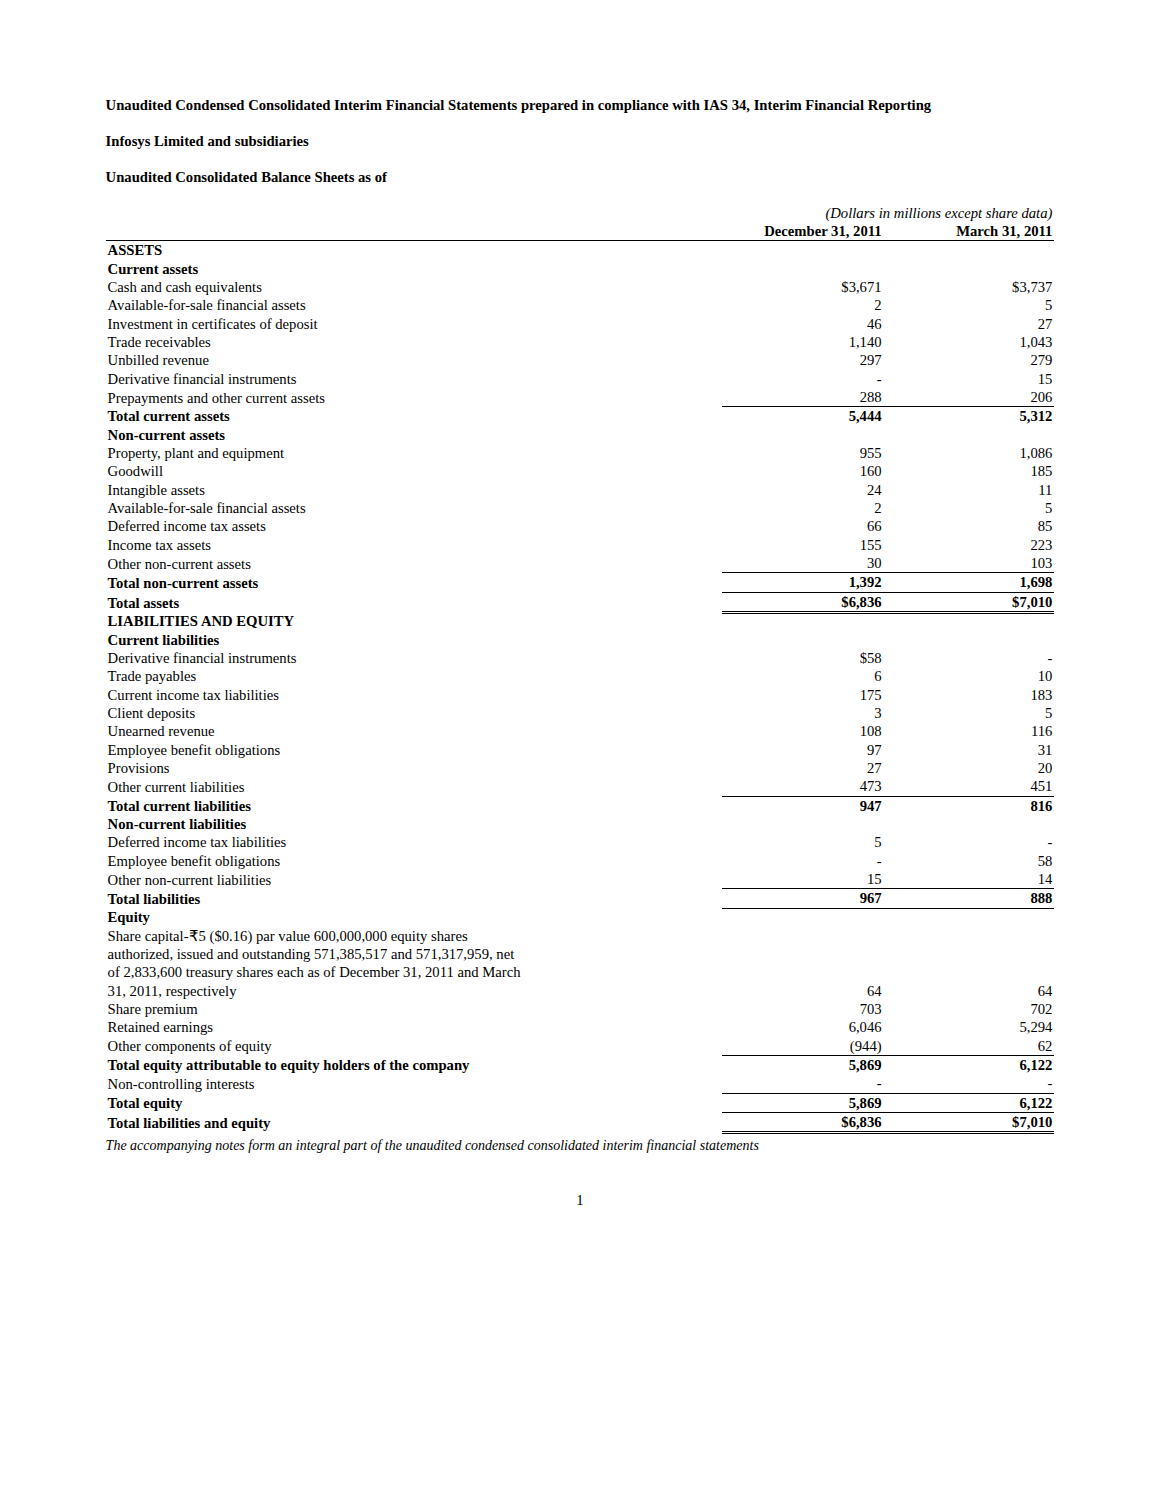Unaudited Condensed Consolidated Interim Financial Statements prepared in compliance with IAS 34, Interim Financial Reporting
Infosys Limited and subsidiaries
Unaudited Consolidated Balance Sheets as of
| | | (Dollars in millions except share data) |
| | | December 31, 2011 | March 31, 2011 |
| ASSETS | | | |
| Current assets | | | |
| Cash and cash equivalents | | $3,671 | $3,737 |
| Available-for-sale financial assets | | 2 | 5 |
| Investment in certificates of deposit | | 46 | 27 |
| Trade receivables | | 1,140 | 1,043 |
| Unbilled revenue | | 297 | 279 |
| Derivative financial instruments | | - | 15 |
| Prepayments and other current assets | | 288 | 206 |
| Total current assets | | 5,444 | 5,312 |
| Non-current assets | | | |
| Property, plant and equipment | | 955 | 1,086 |
| Goodwill | | 160 | 185 |
| Intangible assets | | 24 | 11 |
| Available-for-sale financial assets | | 2 | 5 |
| Deferred income tax assets | | 66 | 85 |
| Income tax assets | | 155 | 223 |
| Other non-current assets | | 30 | 103 |
| Total non-current assets | | 1,392 | 1,698 |
| Total assets | | $6,836 | $7,010 |
| LIABILITIES AND EQUITY | | | |
| Current liabilities | | | |
| Derivative financial instruments | | $58 | - |
| Trade payables | | 6 | 10 |
| Current income tax liabilities | | 175 | 183 |
| Client deposits | | 3 | 5 |
| Unearned revenue | | 108 | 116 |
| Employee benefit obligations | | 97 | 31 |
| Provisions | | 27 | 20 |
| Other current liabilities | | 473 | 451 |
| Total current liabilities | | 947 | 816 |
| Non-current liabilities | | | |
| Deferred income tax liabilities | | 5 | - |
| Employee benefit obligations | | - | 58 |
| Other non-current liabilities | | 15 | 14 |
| Total liabilities | | 967 | 888 |
| Equity | | | |
| Share capital-₹5 ($0.16) par value 600,000,000 equity shares | | | |
| authorized, issued and outstanding 571,385,517 and 571,317,959, net | | | |
| of 2,833,600 treasury shares each as of December 31, 2011 and March | | | |
| 31, 2011, respectively | | 64 | 64 |
| Share premium | | 703 | 702 |
| Retained earnings | | 6,046 | 5,294 |
| Other components of equity | | (944) | 62 |
| Total equity attributable to equity holders of the company | | 5,869 | 6,122 |
| Non-controlling interests | | - | - |
| Total equity | | 5,869 | 6,122 |
| Total liabilities and equity | | $6,836 | $7,010 |
The accompanying notes form an integral part of the unaudited condensed consolidated interim financial statements
1